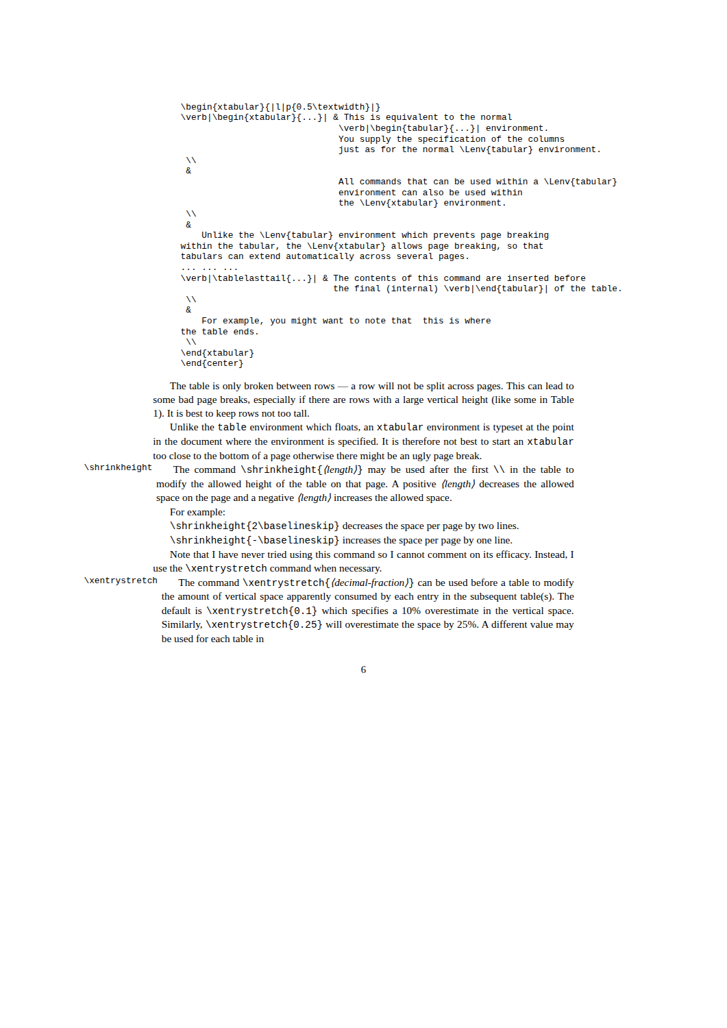\begin{xtabular}{|l|p{0.5\textwidth}|}
\verb|\begin{xtabular}{...}| & This is equivalent to the normal
                              \verb|\begin{tabular}{...}| environment.
                              You supply the specification of the columns
                              just as for the normal \Lenv{tabular} environment.
 \\
 &
                              All commands that can be used within a \Lenv{tabular}
                              environment can also be used within
                              the \Lenv{xtabular} environment.
 \\
 &
    Unlike the \Lenv{tabular} environment which prevents page breaking
within the tabular, the \Lenv{xtabular} allows page breaking, so that
tabulars can extend automatically across several pages.
... ... ...
\verb|\tablelasttail{...}| & The contents of this command are inserted before
                             the final (internal) \verb|\end{tabular}| of the table.
 \\
 &
    For example, you might want to note that  this is where
the table ends.
 \\
\end{xtabular}
\end{center}
The table is only broken between rows — a row will not be split across pages. This can lead to some bad page breaks, especially if there are rows with a large vertical height (like some in Table 1). It is best to keep rows not too tall.
Unlike the table environment which floats, an xtabular environment is typeset at the point in the document where the environment is specified. It is therefore not best to start an xtabular too close to the bottom of a page otherwise there might be an ugly page break.
\shrinkheight
The command \shrinkheight{⟨length⟩} may be used after the first \\ in the table to modify the allowed height of the table on that page. A positive ⟨length⟩ decreases the allowed space on the page and a negative ⟨length⟩ increases the allowed space.
For example:
\shrinkheight{2\baselineskip} decreases the space per page by two lines.
\shrinkheight{-\baselineskip} increases the space per page by one line.
Note that I have never tried using this command so I cannot comment on its efficacy. Instead, I use the \xentrystretch command when necessary.
\xentrystretch
The command \xentrystretch{⟨decimal-fraction⟩} can be used before a table to modify the amount of vertical space apparently consumed by each entry in the subsequent table(s). The default is \xentrystretch{0.1} which specifies a 10% overestimate in the vertical space. Similarly, \xentrystretch{0.25} will overestimate the space by 25%. A different value may be used for each table in
6